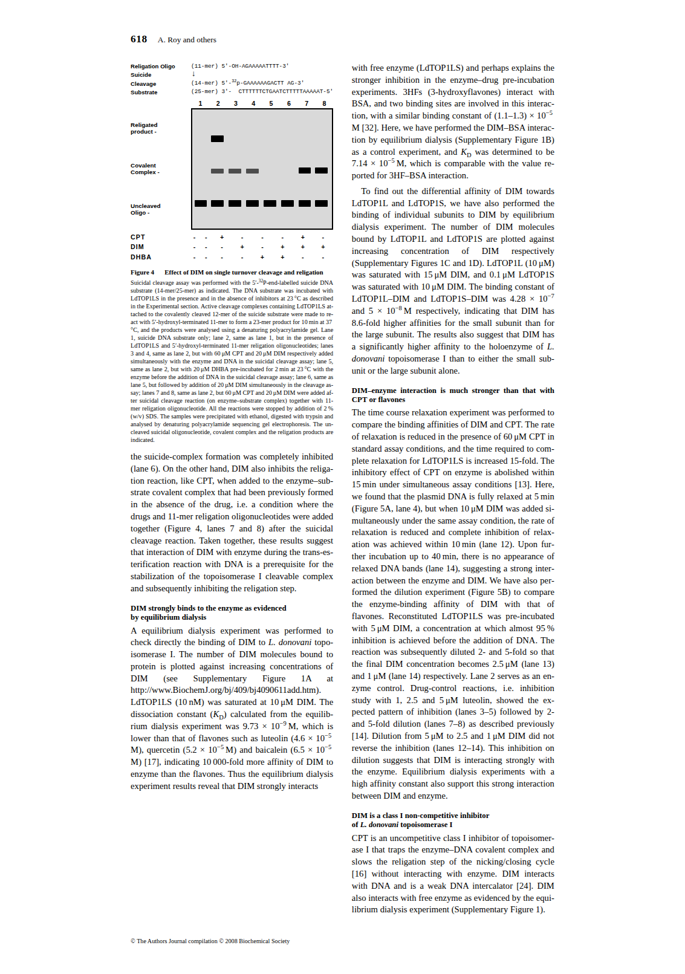618 A. Roy and others
Religation Oligo
Suicide
Cleavage
Substrate
(11-mer) 5'-OH-AGAAAAATTTT-3' ↓ (14-mer) 5'-32p-GAAAAAAGACTT AG-3' (25-mer) 3'- CTTTTTTCTGAATCTTTTTAAAAAT-5'
12345678
Religated
product -
Covalent
Complex -
Uncleaved
Oligo -
| CPT | - | - | + | - | - | - | + | - |
| DIM | - | - | - | + | - | + | + | + |
| DHBA | - | - | - | - | + | + | - | - |
Figure 4 Effect of DIM on single turnover cleavage and religation
Suicidal cleavage assay was performed with the 5′-32P-end-labelled suicide DNA substrate (14-mer/25-mer) as indicated. The DNA substrate was incubated with LdTOP1LS in the presence and in the absence of inhibitors at 23 °C as described in the Experimental section. Active cleavage complexes containing LdTOP1LS attached to the covalently cleaved 12-mer of the suicide substrate were made to react with 5′-hydroxyl-terminated 11-mer to form a 23-mer product for 10 min at 37 °C, and the products were analysed using a denaturing polyacrylamide gel. Lane 1, suicide DNA substrate only; lane 2, same as lane 1, but in the presence of LdTOP1LS and 5′-hydroxyl-terminated 11-mer religation oligonucleotides; lanes 3 and 4, same as lane 2, but with 60 μM CPT and 20 μM DIM respectively added simultaneously with the enzyme and DNA in the suicidal cleavage assay; lane 5, same as lane 2, but with 20 μM DHBA pre-incubated for 2 min at 23 °C with the enzyme before the addition of DNA in the suicidal cleavage assay; lane 6, same as lane 5, but followed by addition of 20 μM DIM simultaneously in the cleavage assay; lanes 7 and 8, same as lane 2, but 60 μM CPT and 20 μM DIM were added after suicidal cleavage reaction (on enzyme–substrate complex) together with 11-mer religation oligonucleotide. All the reactions were stopped by addition of 2 % (w/v) SDS. The samples were precipitated with ethanol, digested with trypsin and analysed by denaturing polyacrylamide sequencing gel electrophoresis. The uncleaved suicidal oligonucleotide, covalent complex and the religation products are indicated.
the suicide-complex formation was completely inhibited (lane 6). On the other hand, DIM also inhibits the religation reaction, like CPT, when added to the enzyme–substrate covalent complex that had been previously formed in the absence of the drug, i.e. a condition where the drugs and 11-mer religation oligonucleotides were added together (Figure 4, lanes 7 and 8) after the suicidal cleavage reaction. Taken together, these results suggest that interaction of DIM with enzyme during the trans-esterification reaction with DNA is a prerequisite for the stabilization of the topoisomerase I cleavable complex and subsequently inhibiting the religation step.
DIM strongly binds to the enzyme as evidenced
by equilibrium dialysis
A equilibrium dialysis experiment was performed to check directly the binding of DIM to L. donovani topoisomerase I. The number of DIM molecules bound to protein is plotted against increasing concentrations of DIM (see Supplementary Figure 1A at http://www.BiochemJ.org/bj/409/bj4090611add.htm). LdTOP1LS (10 nM) was saturated at 10 μM DIM. The dissociation constant (KD) calculated from the equilibrium dialysis experiment was 9.73 × 10−9 M, which is lower than that of flavones such as luteolin (4.6 × 10−5 M), quercetin (5.2 × 10−5 M) and baicalein (6.5 × 10−5 M) [17], indicating 10 000-fold more affinity of DIM to enzyme than the flavones. Thus the equilibrium dialysis experiment results reveal that DIM strongly interacts
with free enzyme (LdTOP1LS) and perhaps explains the stronger inhibition in the enzyme–drug pre-incubation experiments. 3HFs (3-hydroxyflavones) interact with BSA, and two binding sites are involved in this interaction, with a similar binding constant of (1.1–1.3) × 10−5 M [32]. Here, we have performed the DIM–BSA interaction by equilibrium dialysis (Supplementary Figure 1B) as a control experiment, and KD was determined to be 7.14 × 10−5 M, which is comparable with the value reported for 3HF–BSA interaction.
To find out the differential affinity of DIM towards LdTOP1L and LdTOP1S, we have also performed the binding of individual subunits to DIM by equilibrium dialysis experiment. The number of DIM molecules bound by LdTOP1L and LdTOP1S are plotted against increasing concentration of DIM respectively (Supplementary Figures 1C and 1D). LdTOP1L (10 μM) was saturated with 15 μM DIM, and 0.1 μM LdTOP1S was saturated with 10 μM DIM. The binding constant of LdTOP1L–DIM and LdTOP1S–DIM was 4.28 × 10−7 and 5 × 10−8 M respectively, indicating that DIM has 8.6-fold higher affinities for the small subunit than for the large subunit. The results also suggest that DIM has a significantly higher affinity to the holoenzyme of L. donovani topoisomerase I than to either the small subunit or the large subunit alone.
DIM–enzyme interaction is much stronger than that with CPT or flavones
The time course relaxation experiment was performed to compare the binding affinities of DIM and CPT. The rate of relaxation is reduced in the presence of 60 μM CPT in standard assay conditions, and the time required to complete relaxation for LdTOP1LS is increased 15-fold. The inhibitory effect of CPT on enzyme is abolished within 15 min under simultaneous assay conditions [13]. Here, we found that the plasmid DNA is fully relaxed at 5 min (Figure 5A, lane 4), but when 10 μM DIM was added simultaneously under the same assay condition, the rate of relaxation is reduced and complete inhibition of relaxation was achieved within 10 min (lane 12). Upon further incubation up to 40 min, there is no appearance of relaxed DNA bands (lane 14), suggesting a strong interaction between the enzyme and DIM. We have also performed the dilution experiment (Figure 5B) to compare the enzyme-binding affinity of DIM with that of flavones. Reconstituted LdTOP1LS was pre-incubated with 5 μM DIM, a concentration at which almost 95 % inhibition is achieved before the addition of DNA. The reaction was subsequently diluted 2- and 5-fold so that the final DIM concentration becomes 2.5 μM (lane 13) and 1 μM (lane 14) respectively. Lane 2 serves as an enzyme control. Drug-control reactions, i.e. inhibition study with 1, 2.5 and 5 μM luteolin, showed the expected pattern of inhibition (lanes 3–5) followed by 2- and 5-fold dilution (lanes 7–8) as described previously [14]. Dilution from 5 μM to 2.5 and 1 μM DIM did not reverse the inhibition (lanes 12–14). This inhibition on dilution suggests that DIM is interacting strongly with the enzyme. Equilibrium dialysis experiments with a high affinity constant also support this strong interaction between DIM and enzyme.
DIM is a class I non-competitive inhibitor
of L. donovani topoisomerase I
CPT is an uncompetitive class I inhibitor of topoisomerase I that traps the enzyme–DNA covalent complex and slows the religation step of the nicking/closing cycle [16] without interacting with enzyme. DIM interacts with DNA and is a weak DNA intercalator [24]. DIM also interacts with free enzyme as evidenced by the equilibrium dialysis experiment (Supplementary Figure 1).
© The Authors Journal compilation © 2008 Biochemical Society